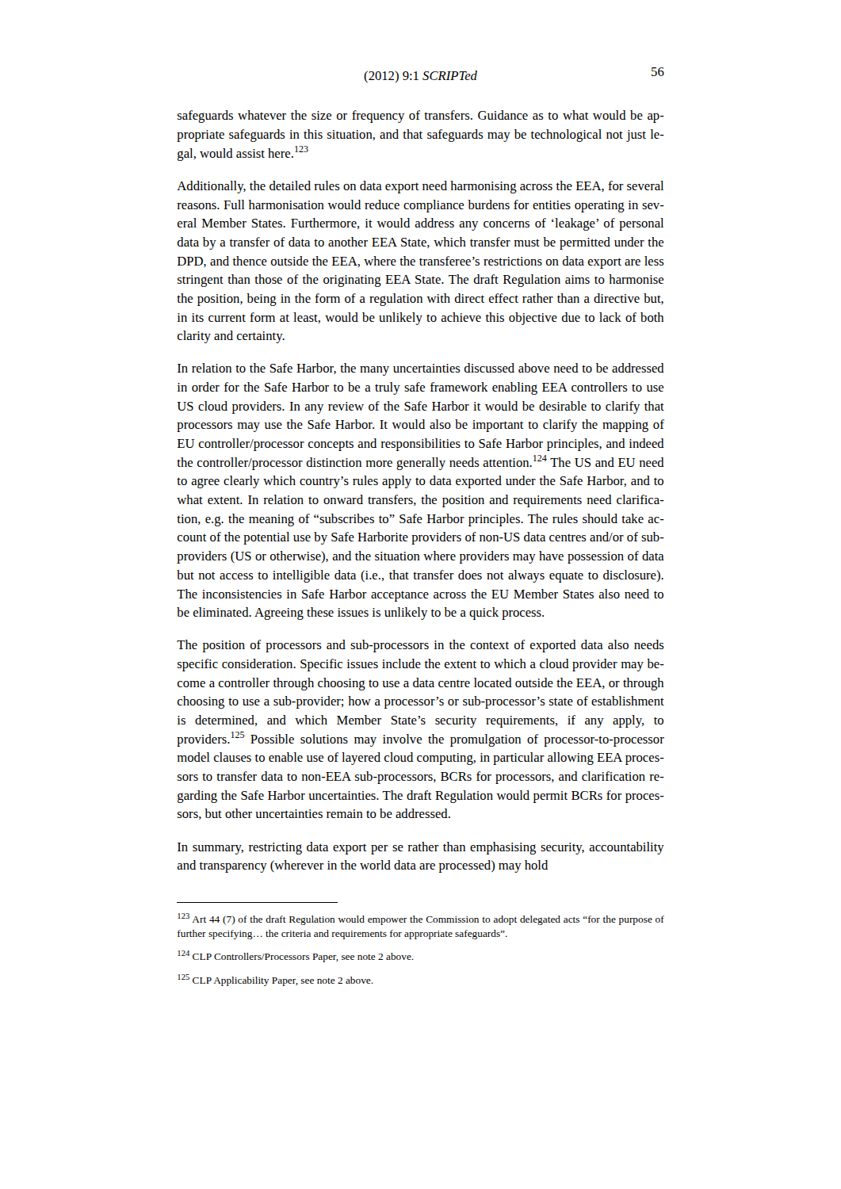(2012) 9:1 SCRIPTed
56
safeguards whatever the size or frequency of transfers. Guidance as to what would be appropriate safeguards in this situation, and that safeguards may be technological not just legal, would assist here.123
Additionally, the detailed rules on data export need harmonising across the EEA, for several reasons. Full harmonisation would reduce compliance burdens for entities operating in several Member States. Furthermore, it would address any concerns of ‘leakage’ of personal data by a transfer of data to another EEA State, which transfer must be permitted under the DPD, and thence outside the EEA, where the transferee’s restrictions on data export are less stringent than those of the originating EEA State. The draft Regulation aims to harmonise the position, being in the form of a regulation with direct effect rather than a directive but, in its current form at least, would be unlikely to achieve this objective due to lack of both clarity and certainty.
In relation to the Safe Harbor, the many uncertainties discussed above need to be addressed in order for the Safe Harbor to be a truly safe framework enabling EEA controllers to use US cloud providers. In any review of the Safe Harbor it would be desirable to clarify that processors may use the Safe Harbor. It would also be important to clarify the mapping of EU controller/processor concepts and responsibilities to Safe Harbor principles, and indeed the controller/processor distinction more generally needs attention.124 The US and EU need to agree clearly which country’s rules apply to data exported under the Safe Harbor, and to what extent. In relation to onward transfers, the position and requirements need clarification, e.g. the meaning of “subscribes to” Safe Harbor principles. The rules should take account of the potential use by Safe Harborite providers of non-US data centres and/or of sub-providers (US or otherwise), and the situation where providers may have possession of data but not access to intelligible data (i.e., that transfer does not always equate to disclosure). The inconsistencies in Safe Harbor acceptance across the EU Member States also need to be eliminated. Agreeing these issues is unlikely to be a quick process.
The position of processors and sub-processors in the context of exported data also needs specific consideration. Specific issues include the extent to which a cloud provider may become a controller through choosing to use a data centre located outside the EEA, or through choosing to use a sub-provider; how a processor’s or sub-processor’s state of establishment is determined, and which Member State’s security requirements, if any apply, to providers.125 Possible solutions may involve the promulgation of processor-to-processor model clauses to enable use of layered cloud computing, in particular allowing EEA processors to transfer data to non-EEA sub-processors, BCRs for processors, and clarification regarding the Safe Harbor uncertainties. The draft Regulation would permit BCRs for processors, but other uncertainties remain to be addressed.
In summary, restricting data export per se rather than emphasising security, accountability and transparency (wherever in the world data are processed) may hold
123 Art 44 (7) of the draft Regulation would empower the Commission to adopt delegated acts “for the purpose of further specifying… the criteria and requirements for appropriate safeguards”.
124 CLP Controllers/Processors Paper, see note 2 above.
125 CLP Applicability Paper, see note 2 above.